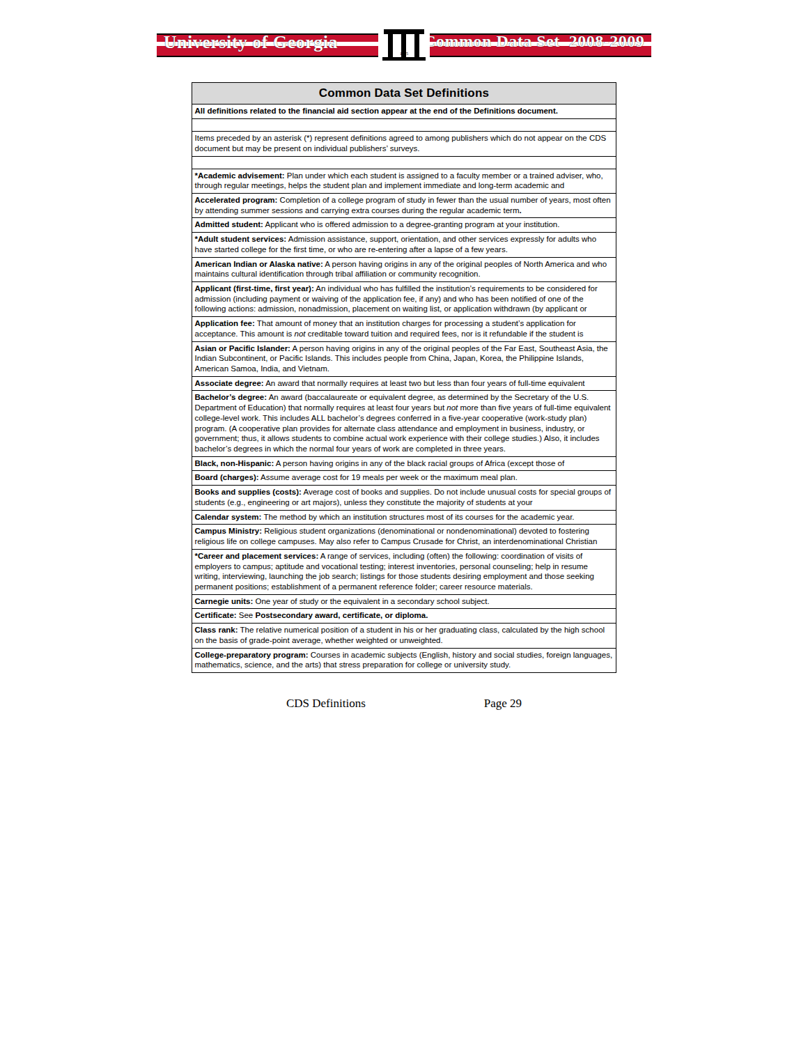University of Georgia
Common Data Set 2008-2009
1785
| Common Data Set Definitions |
| --- |
| All definitions related to the financial aid section appear at the end of the Definitions document. |
| Items preceded by an asterisk (*) represent definitions agreed to among publishers which do not appear on the CDS document but may be present on individual publishers’ surveys. |
| *Academic advisement: Plan under which each student is assigned to a faculty member or a trained adviser, who, through regular meetings, helps the student plan and implement immediate and long-term academic and |
| Accelerated program: Completion of a college program of study in fewer than the usual number of years, most often by attending summer sessions and carrying extra courses during the regular academic term . |
| Admitted student: Applicant who is offered admission to a degree-granting program at your institution. |
| *Adult student services: Admission assistance, support, orientation, and other services expressly for adults who have started college for the first time, or who are re-entering after a lapse of a few years. |
| American Indian or Alaska native: A person having origins in any of the original peoples of North America and who maintains cultural identification through tribal affiliation or community recognition. |
| Applicant (first-time, first year): An individual who has fulfilled the institution’s requirements to be considered for admission (including payment or waiving of the application fee, if any) and who has been notified of one of the following actions: admission, nonadmission, placement on waiting list, or application withdrawn (by applicant or |
| Application fee: That amount of money that an institution charges for processing a student’s application for acceptance. This amount is not creditable toward tuition and required fees, nor is it refundable if the student is |
| Asian or Pacific Islander: A person having origins in any of the original peoples of the Far East, Southeast Asia, the Indian Subcontinent, or Pacific Islands. This includes people from China, Japan, Korea, the Philippine Islands, American Samoa, India, and Vietnam. |
| Associate degree: An award that normally requires at least two but less than four years of full-time equivalent |
| Bachelor’s degree: An award (baccalaureate or equivalent degree, as determined by the Secretary of the U.S. Department of Education) that normally requires at least four years but not more than five years of full-time equivalent college-level work. This includes ALL bachelor’s degrees conferred in a five-year cooperative (work-study plan) program. (A cooperative plan provides for alternate class attendance and employment in business, industry, or government; thus, it allows students to combine actual work experience with their college studies.) Also, it includes bachelor’s degrees in which the normal four years of work are completed in three years. |
| Black, non-Hispanic: A person having origins in any of the black racial groups of Africa (except those of |
| Board (charges): Assume average cost for 19 meals per week or the maximum meal plan. |
| Books and supplies (costs): Average cost of books and supplies. Do not include unusual costs for special groups of students (e.g., engineering or art majors), unless they constitute the majority of students at your |
| Calendar system: The method by which an institution structures most of its courses for the academic year. |
| Campus Ministry: Religious student organizations (denominational or nondenominational) devoted to fostering religious life on college campuses. May also refer to Campus Crusade for Christ, an interdenominational Christian |
| *Career and placement services: A range of services, including (often) the following: coordination of visits of employers to campus; aptitude and vocational testing; interest inventories, personal counseling; help in resume writing, interviewing, launching the job search; listings for those students desiring employment and those seeking permanent positions; establishment of a permanent reference folder; career resource materials. |
| Carnegie units: One year of study or the equivalent in a secondary school subject. |
| Certificate: See Postsecondary award, certificate, or diploma. |
| Class rank: The relative numerical position of a student in his or her graduating class, calculated by the high school on the basis of grade-point average, whether weighted or unweighted. |
| College-preparatory program: Courses in academic subjects (English, history and social studies, foreign languages, mathematics, science, and the arts) that stress preparation for college or university study. |
CDS Definitions
Page 29